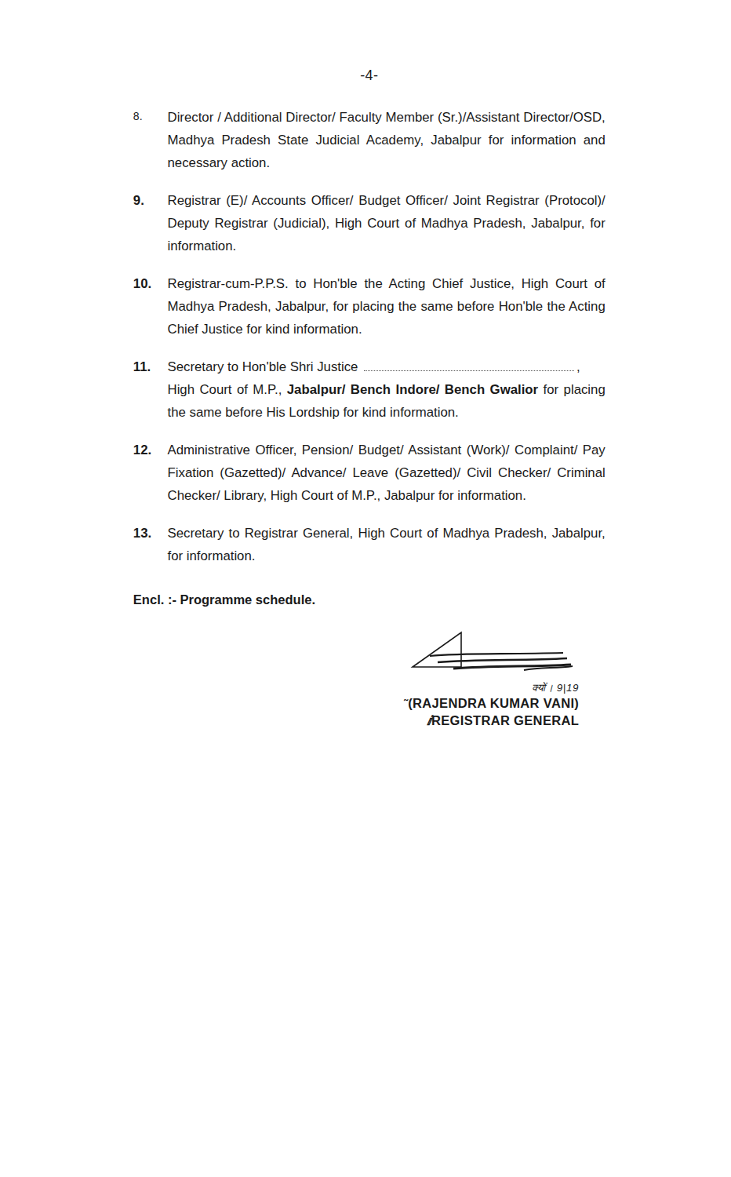-4-
8. Director / Additional Director/ Faculty Member (Sr.)/Assistant Director/OSD, Madhya Pradesh State Judicial Academy, Jabalpur for information and necessary action.
9. Registrar (E)/ Accounts Officer/ Budget Officer/ Joint Registrar (Protocol)/ Deputy Registrar (Judicial), High Court of Madhya Pradesh, Jabalpur, for information.
10. Registrar-cum-P.P.S. to Hon'ble the Acting Chief Justice, High Court of Madhya Pradesh, Jabalpur, for placing the same before Hon'ble the Acting Chief Justice for kind information.
11. Secretary to Hon'ble Shri Justice ,
High Court of M.P., Jabalpur/ Bench Indore/ Bench Gwalior for placing the same before His Lordship for kind information.
12. Administrative Officer, Pension/ Budget/ Assistant (Work)/ Complaint/ Pay Fixation (Gazetted)/ Advance/ Leave (Gazetted)/ Civil Checker/ Criminal Checker/ Library, High Court of M.P., Jabalpur for information.
13. Secretary to Registrar General, High Court of Madhya Pradesh, Jabalpur, for information.
Encl. :- Programme schedule.
क्यों। 9|19
˜(RAJENDRA KUMAR VANI)
ⅈ REGISTRAR GENERAL